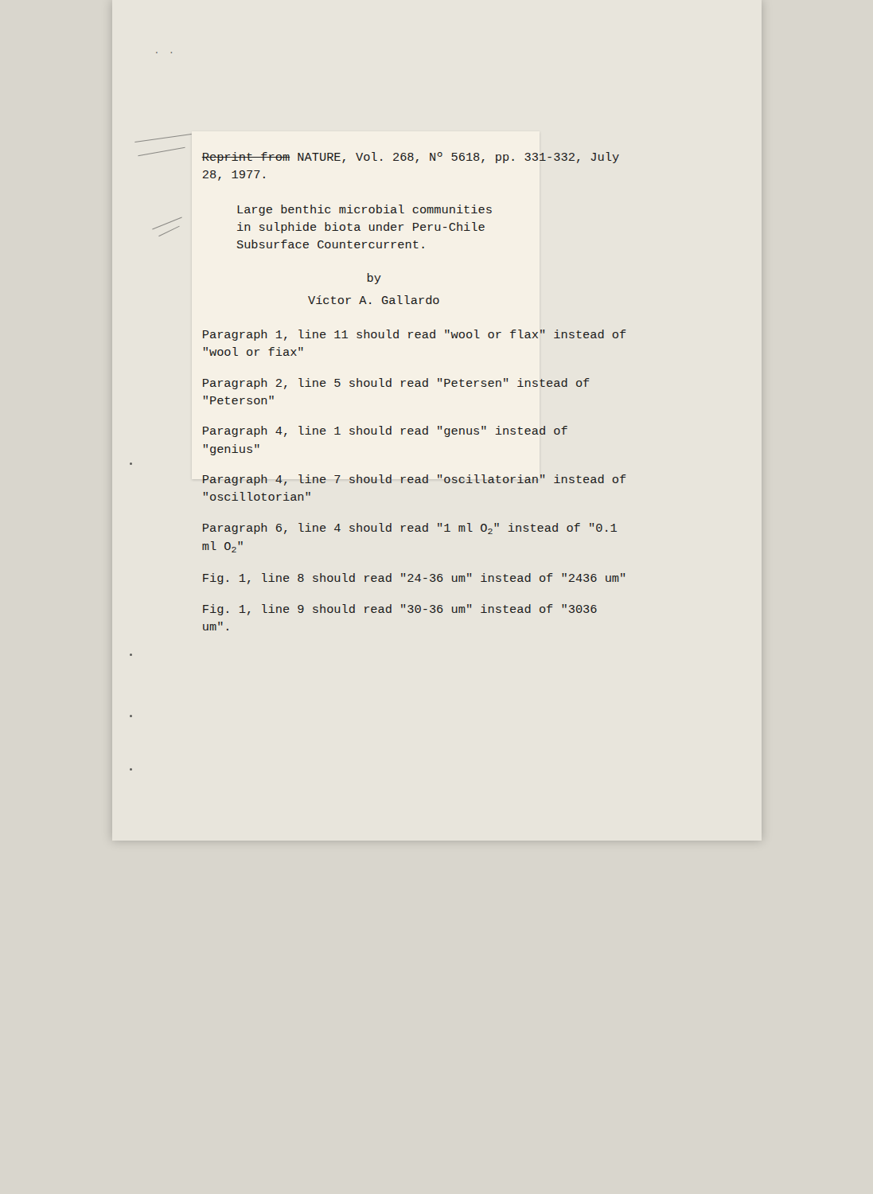· ·
Reprint from NATURE, Vol. 268, Nº 5618, pp. 331-332, July 28, 1977.
Large benthic microbial communities in sulphide biota under Peru-Chile Subsurface Countercurrent.
by
Víctor A. Gallardo
Paragraph 1, line 11 should read "wool or flax" instead of "wool or fiax"
Paragraph 2, line 5 should read "Petersen" instead of "Peterson"
Paragraph 4, line 1 should read "genus" instead of "genius"
Paragraph 4, line 7 should read "oscillatorian" instead of "oscillotorian"
Paragraph 6, line 4 should read "1 ml O2" instead of "0.1 ml O2"
Fig. 1, line 8 should read "24-36 um" instead of "2436 um"
Fig. 1, line 9 should read "30-36 um" instead of "3036 um".